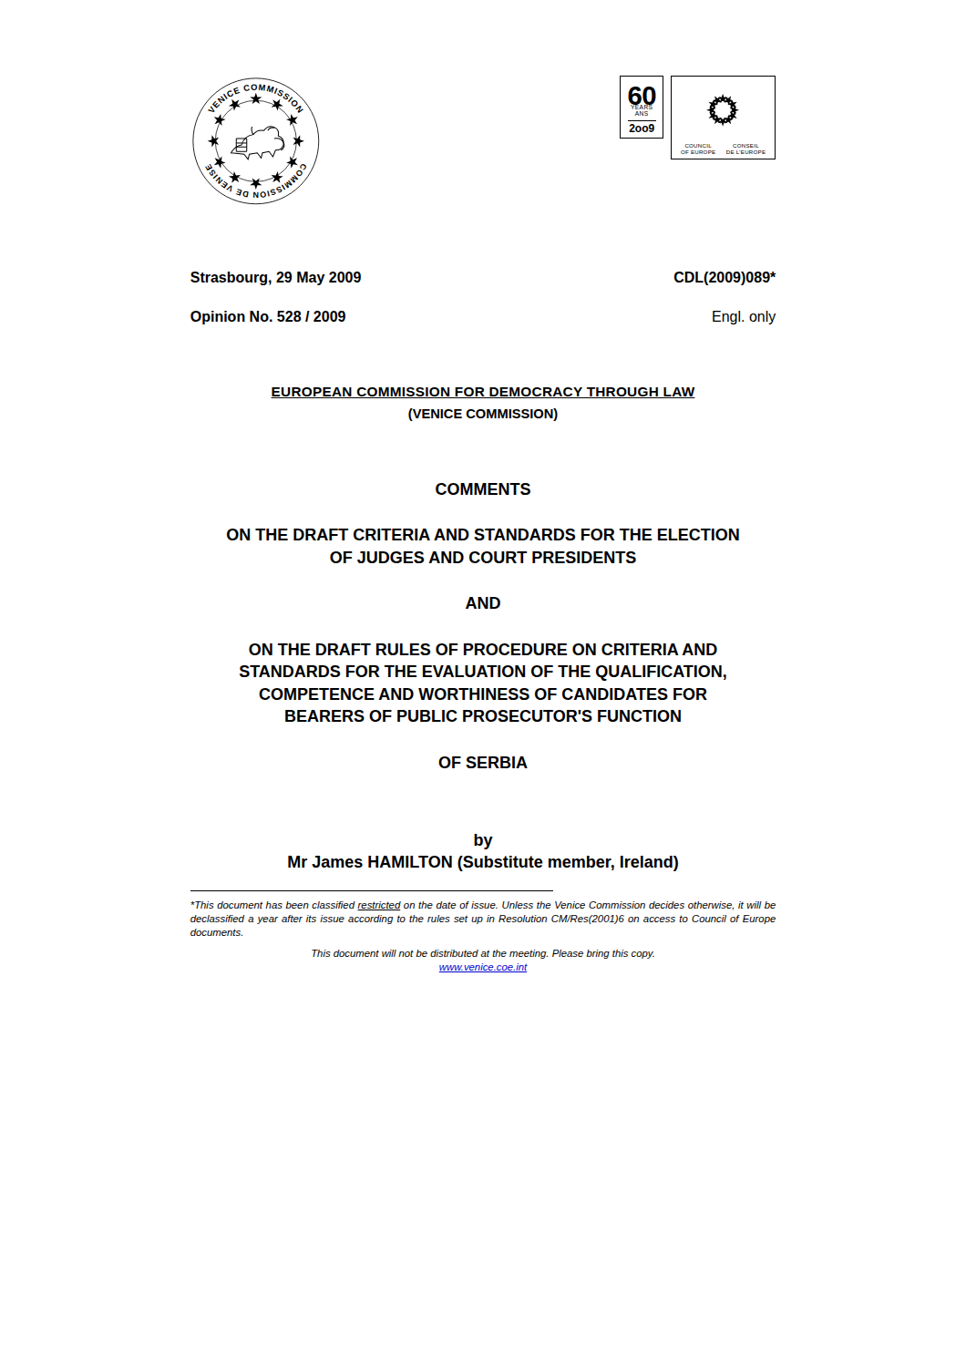VENICE COMMISSION COMMISSION DE VENISE
60
YEARS
ANS
2oo9
COUNCIL
OF EUROPE CONSEIL
DE L'EUROPE
Strasbourg, 29 May 2009 CDL(2009)089*
Opinion No. 528 / 2009 Engl. only
EUROPEAN COMMISSION FOR DEMOCRACY THROUGH LAW
(VENICE COMMISSION)
COMMENTS
ON THE DRAFT CRITERIA AND STANDARDS FOR THE ELECTION
OF JUDGES AND COURT PRESIDENTS
AND
ON THE DRAFT RULES OF PROCEDURE ON CRITERIA AND
STANDARDS FOR THE EVALUATION OF THE QUALIFICATION,
COMPETENCE AND WORTHINESS OF CANDIDATES FOR
BEARERS OF PUBLIC PROSECUTOR'S FUNCTION
OF SERBIA
by
Mr James HAMILTON (Substitute member, Ireland)
*This document has been classified restricted on the date of issue. Unless the Venice Commission decides otherwise, it will be declassified a year after its issue according to the rules set up in Resolution CM/Res(2001)6 on access to Council of Europe documents.
This document will not be distributed at the meeting. Please bring this copy.
www.venice.coe.int